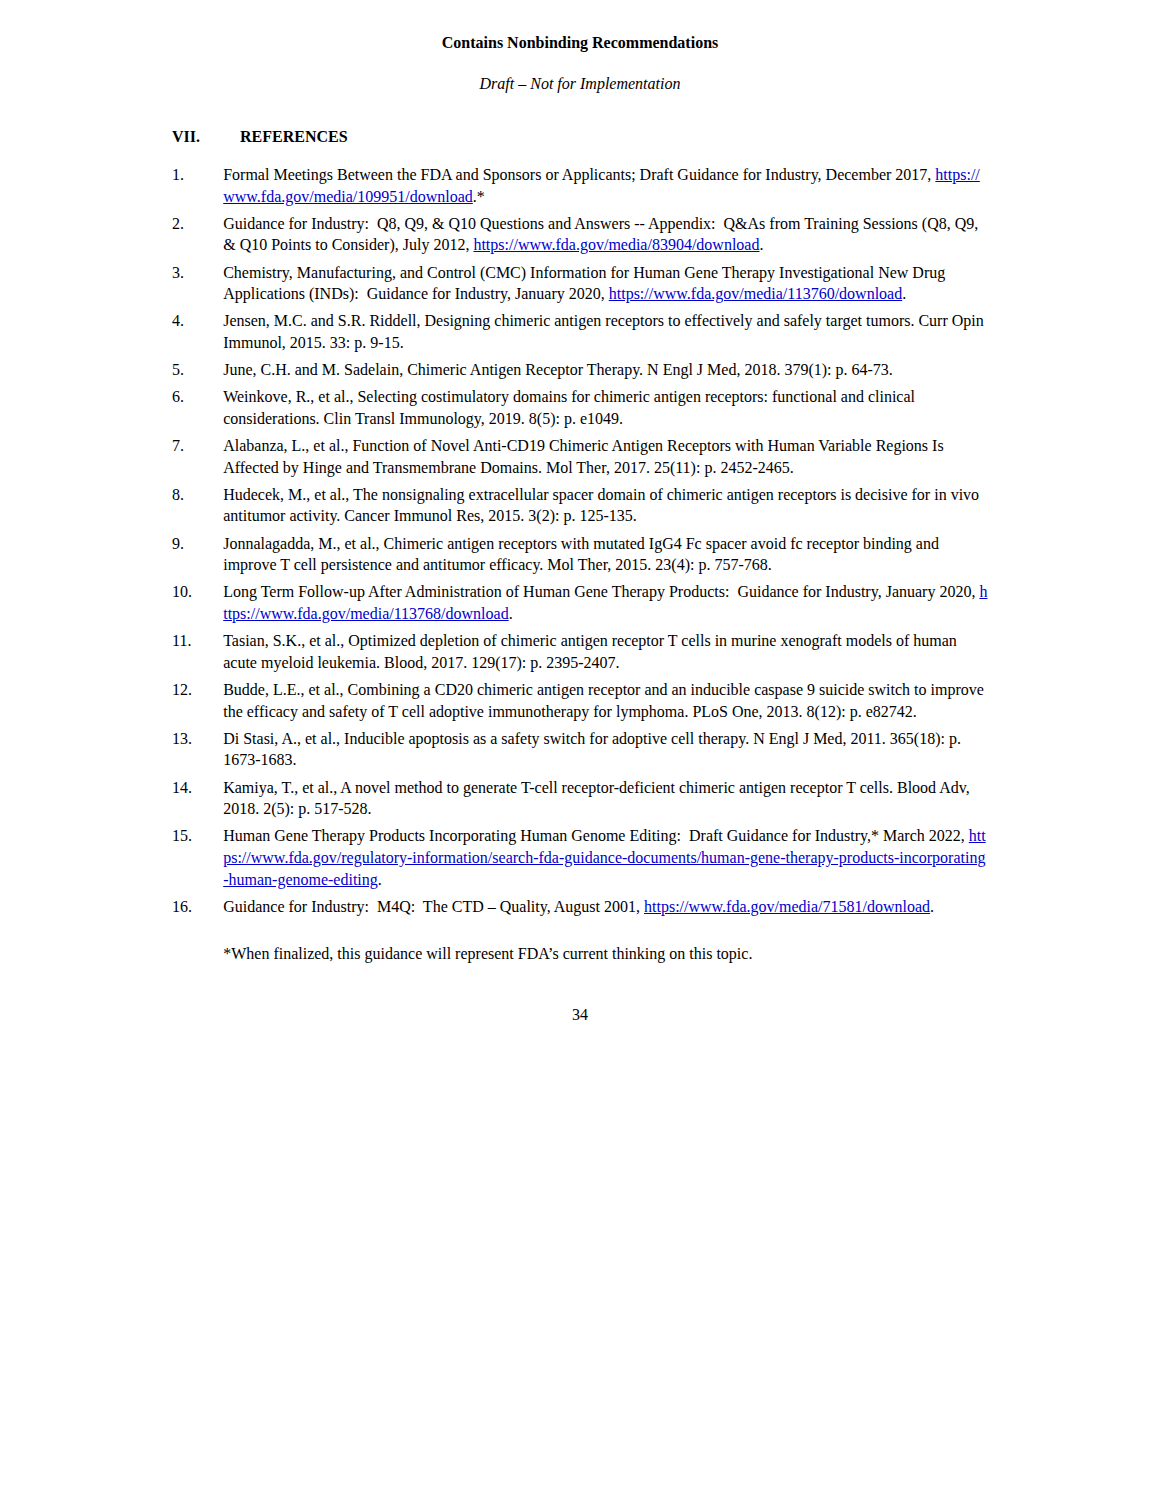Contains Nonbinding Recommendations
Draft – Not for Implementation
VII. REFERENCES
Formal Meetings Between the FDA and Sponsors or Applicants; Draft Guidance for Industry, December 2017, https://www.fda.gov/media/109951/download.*
Guidance for Industry: Q8, Q9, & Q10 Questions and Answers -- Appendix: Q&As from Training Sessions (Q8, Q9, & Q10 Points to Consider), July 2012, https://www.fda.gov/media/83904/download.
Chemistry, Manufacturing, and Control (CMC) Information for Human Gene Therapy Investigational New Drug Applications (INDs): Guidance for Industry, January 2020, https://www.fda.gov/media/113760/download.
Jensen, M.C. and S.R. Riddell, Designing chimeric antigen receptors to effectively and safely target tumors. Curr Opin Immunol, 2015. 33: p. 9-15.
June, C.H. and M. Sadelain, Chimeric Antigen Receptor Therapy. N Engl J Med, 2018. 379(1): p. 64-73.
Weinkove, R., et al., Selecting costimulatory domains for chimeric antigen receptors: functional and clinical considerations. Clin Transl Immunology, 2019. 8(5): p. e1049.
Alabanza, L., et al., Function of Novel Anti-CD19 Chimeric Antigen Receptors with Human Variable Regions Is Affected by Hinge and Transmembrane Domains. Mol Ther, 2017. 25(11): p. 2452-2465.
Hudecek, M., et al., The nonsignaling extracellular spacer domain of chimeric antigen receptors is decisive for in vivo antitumor activity. Cancer Immunol Res, 2015. 3(2): p. 125-135.
Jonnalagadda, M., et al., Chimeric antigen receptors with mutated IgG4 Fc spacer avoid fc receptor binding and improve T cell persistence and antitumor efficacy. Mol Ther, 2015. 23(4): p. 757-768.
Long Term Follow-up After Administration of Human Gene Therapy Products: Guidance for Industry, January 2020, https://www.fda.gov/media/113768/download.
Tasian, S.K., et al., Optimized depletion of chimeric antigen receptor T cells in murine xenograft models of human acute myeloid leukemia. Blood, 2017. 129(17): p. 2395-2407.
Budde, L.E., et al., Combining a CD20 chimeric antigen receptor and an inducible caspase 9 suicide switch to improve the efficacy and safety of T cell adoptive immunotherapy for lymphoma. PLoS One, 2013. 8(12): p. e82742.
Di Stasi, A., et al., Inducible apoptosis as a safety switch for adoptive cell therapy. N Engl J Med, 2011. 365(18): p. 1673-1683.
Kamiya, T., et al., A novel method to generate T-cell receptor-deficient chimeric antigen receptor T cells. Blood Adv, 2018. 2(5): p. 517-528.
Human Gene Therapy Products Incorporating Human Genome Editing: Draft Guidance for Industry,* March 2022, https://www.fda.gov/regulatory-information/search-fda-guidance-documents/human-gene-therapy-products-incorporating-human-genome-editing.
Guidance for Industry: M4Q: The CTD – Quality, August 2001, https://www.fda.gov/media/71581/download.
*When finalized, this guidance will represent FDA’s current thinking on this topic.
34